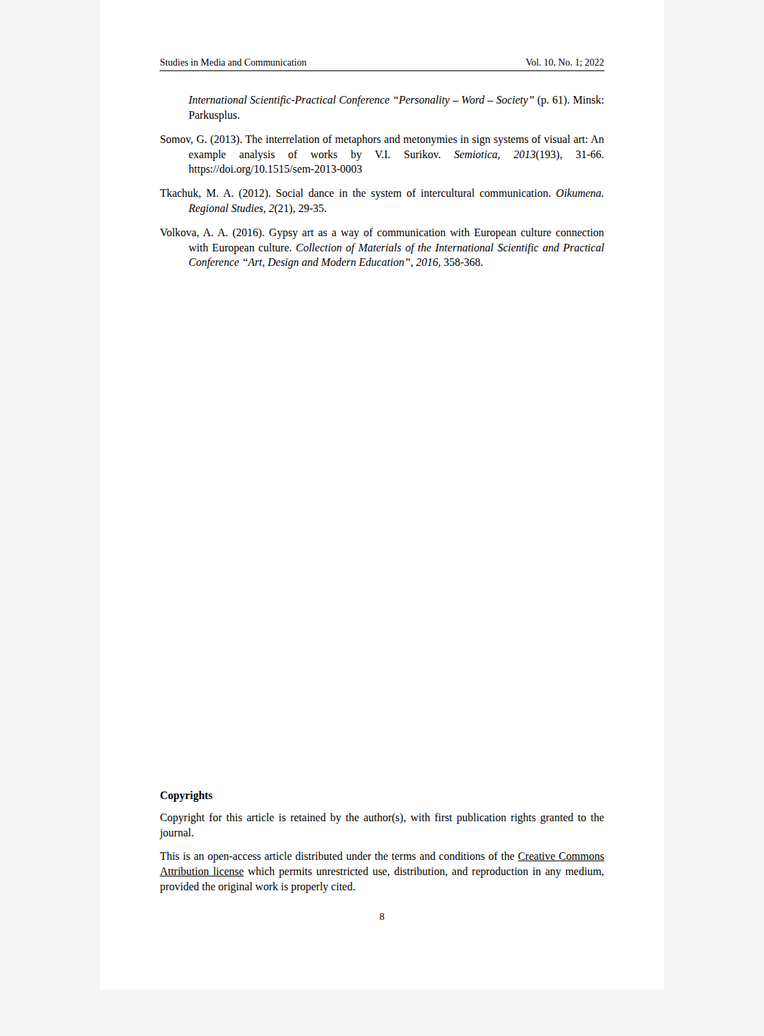Studies in Media and Communication Vol. 10, No. 1; 2022
International Scientific-Practical Conference “Personality – Word – Society” (p. 61). Minsk: Parkusplus.
Somov, G. (2013). The interrelation of metaphors and metonymies in sign systems of visual art: An example analysis of works by V.I. Surikov. Semiotica, 2013(193), 31-66. https://doi.org/10.1515/sem-2013-0003
Tkachuk, M. A. (2012). Social dance in the system of intercultural communication. Oikumena. Regional Studies, 2(21), 29-35.
Volkova, A. A. (2016). Gypsy art as a way of communication with European culture connection with European culture. Collection of Materials of the International Scientific and Practical Conference “Art, Design and Modern Education”, 2016, 358-368.
Copyrights
Copyright for this article is retained by the author(s), with first publication rights granted to the journal.
This is an open-access article distributed under the terms and conditions of the Creative Commons Attribution license which permits unrestricted use, distribution, and reproduction in any medium, provided the original work is properly cited.
8